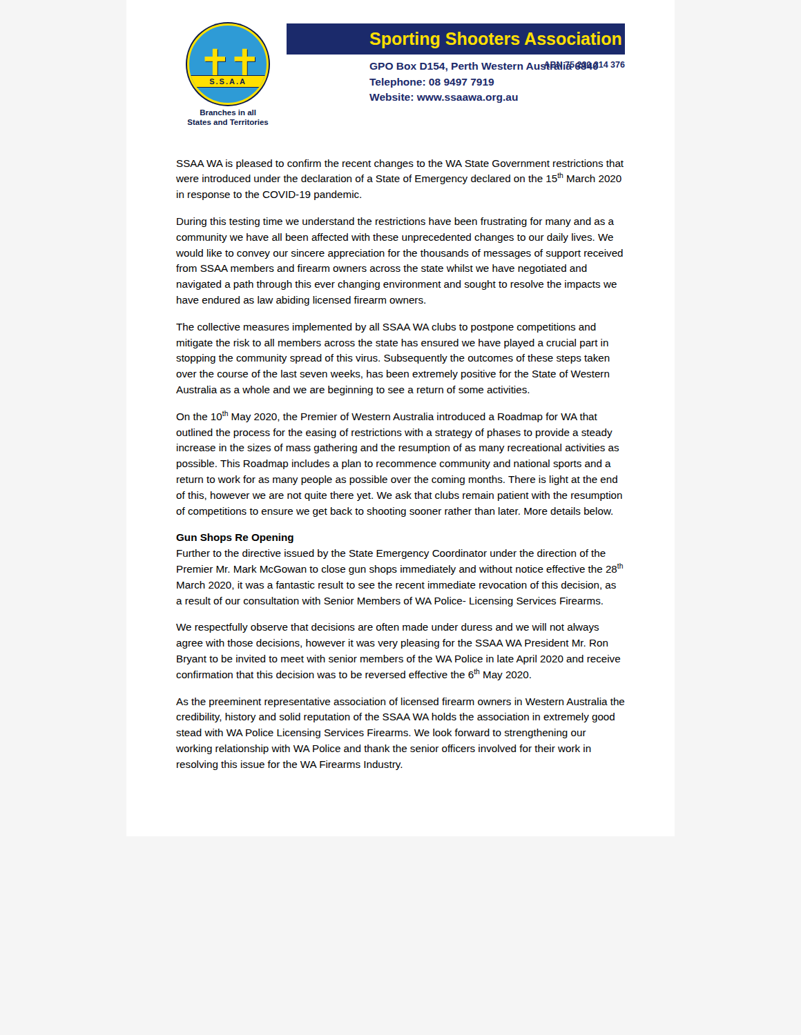✝✝
S.S.A.A
Branches in all
States and Territories
Sporting Shooters Association of Australia (W.A.) Inc.
ABN 75 230 214 376 GPO Box D154, Perth Western Australia 6840
Telephone: 08 9497 7919
Website: www.ssaawa.org.au
SSAA WA is pleased to confirm the recent changes to the WA State Government restrictions that were introduced under the declaration of a State of Emergency declared on the 15th March 2020 in response to the COVID-19 pandemic.
During this testing time we understand the restrictions have been frustrating for many and as a community we have all been affected with these unprecedented changes to our daily lives. We would like to convey our sincere appreciation for the thousands of messages of support received from SSAA members and firearm owners across the state whilst we have negotiated and navigated a path through this ever changing environment and sought to resolve the impacts we have endured as law abiding licensed firearm owners.
The collective measures implemented by all SSAA WA clubs to postpone competitions and mitigate the risk to all members across the state has ensured we have played a crucial part in stopping the community spread of this virus. Subsequently the outcomes of these steps taken over the course of the last seven weeks, has been extremely positive for the State of Western Australia as a whole and we are beginning to see a return of some activities.
On the 10th May 2020, the Premier of Western Australia introduced a Roadmap for WA that outlined the process for the easing of restrictions with a strategy of phases to provide a steady increase in the sizes of mass gathering and the resumption of as many recreational activities as possible. This Roadmap includes a plan to recommence community and national sports and a return to work for as many people as possible over the coming months. There is light at the end of this, however we are not quite there yet. We ask that clubs remain patient with the resumption of competitions to ensure we get back to shooting sooner rather than later. More details below.
Gun Shops Re Opening
Further to the directive issued by the State Emergency Coordinator under the direction of the Premier Mr. Mark McGowan to close gun shops immediately and without notice effective the 28th March 2020, it was a fantastic result to see the recent immediate revocation of this decision, as a result of our consultation with Senior Members of WA Police- Licensing Services Firearms.
We respectfully observe that decisions are often made under duress and we will not always agree with those decisions, however it was very pleasing for the SSAA WA President Mr. Ron Bryant to be invited to meet with senior members of the WA Police in late April 2020 and receive confirmation that this decision was to be reversed effective the 6th May 2020.
As the preeminent representative association of licensed firearm owners in Western Australia the credibility, history and solid reputation of the SSAA WA holds the association in extremely good stead with WA Police Licensing Services Firearms. We look forward to strengthening our working relationship with WA Police and thank the senior officers involved for their work in resolving this issue for the WA Firearms Industry.